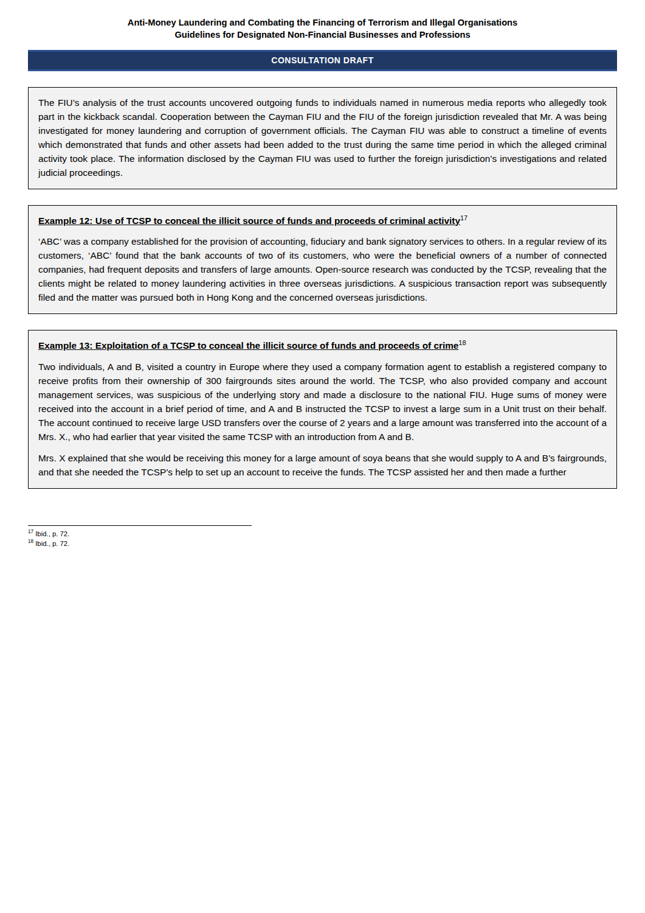Anti-Money Laundering and Combating the Financing of Terrorism and Illegal Organisations
Guidelines for Designated Non-Financial Businesses and Professions
CONSULTATION DRAFT
The FIU’s analysis of the trust accounts uncovered outgoing funds to individuals named in numerous media reports who allegedly took part in the kickback scandal. Cooperation between the Cayman FIU and the FIU of the foreign jurisdiction revealed that Mr. A was being investigated for money laundering and corruption of government officials. The Cayman FIU was able to construct a timeline of events which demonstrated that funds and other assets had been added to the trust during the same time period in which the alleged criminal activity took place. The information disclosed by the Cayman FIU was used to further the foreign jurisdiction’s investigations and related judicial proceedings.
Example 12: Use of TCSP to conceal the illicit source of funds and proceeds of criminal activity17
‘ABC’ was a company established for the provision of accounting, fiduciary and bank signatory services to others. In a regular review of its customers, ‘ABC’ found that the bank accounts of two of its customers, who were the beneficial owners of a number of connected companies, had frequent deposits and transfers of large amounts. Open-source research was conducted by the TCSP, revealing that the clients might be related to money laundering activities in three overseas jurisdictions. A suspicious transaction report was subsequently filed and the matter was pursued both in Hong Kong and the concerned overseas jurisdictions.
Example 13: Exploitation of a TCSP to conceal the illicit source of funds and proceeds of crime18
Two individuals, A and B, visited a country in Europe where they used a company formation agent to establish a registered company to receive profits from their ownership of 300 fairgrounds sites around the world. The TCSP, who also provided company and account management services, was suspicious of the underlying story and made a disclosure to the national FIU. Huge sums of money were received into the account in a brief period of time, and A and B instructed the TCSP to invest a large sum in a Unit trust on their behalf. The account continued to receive large USD transfers over the course of 2 years and a large amount was transferred into the account of a Mrs. X., who had earlier that year visited the same TCSP with an introduction from A and B.
Mrs. X explained that she would be receiving this money for a large amount of soya beans that she would supply to A and B’s fairgrounds, and that she needed the TCSP’s help to set up an account to receive the funds. The TCSP assisted her and then made a further
17 Ibid., p. 72.
18 Ibid., p. 72.